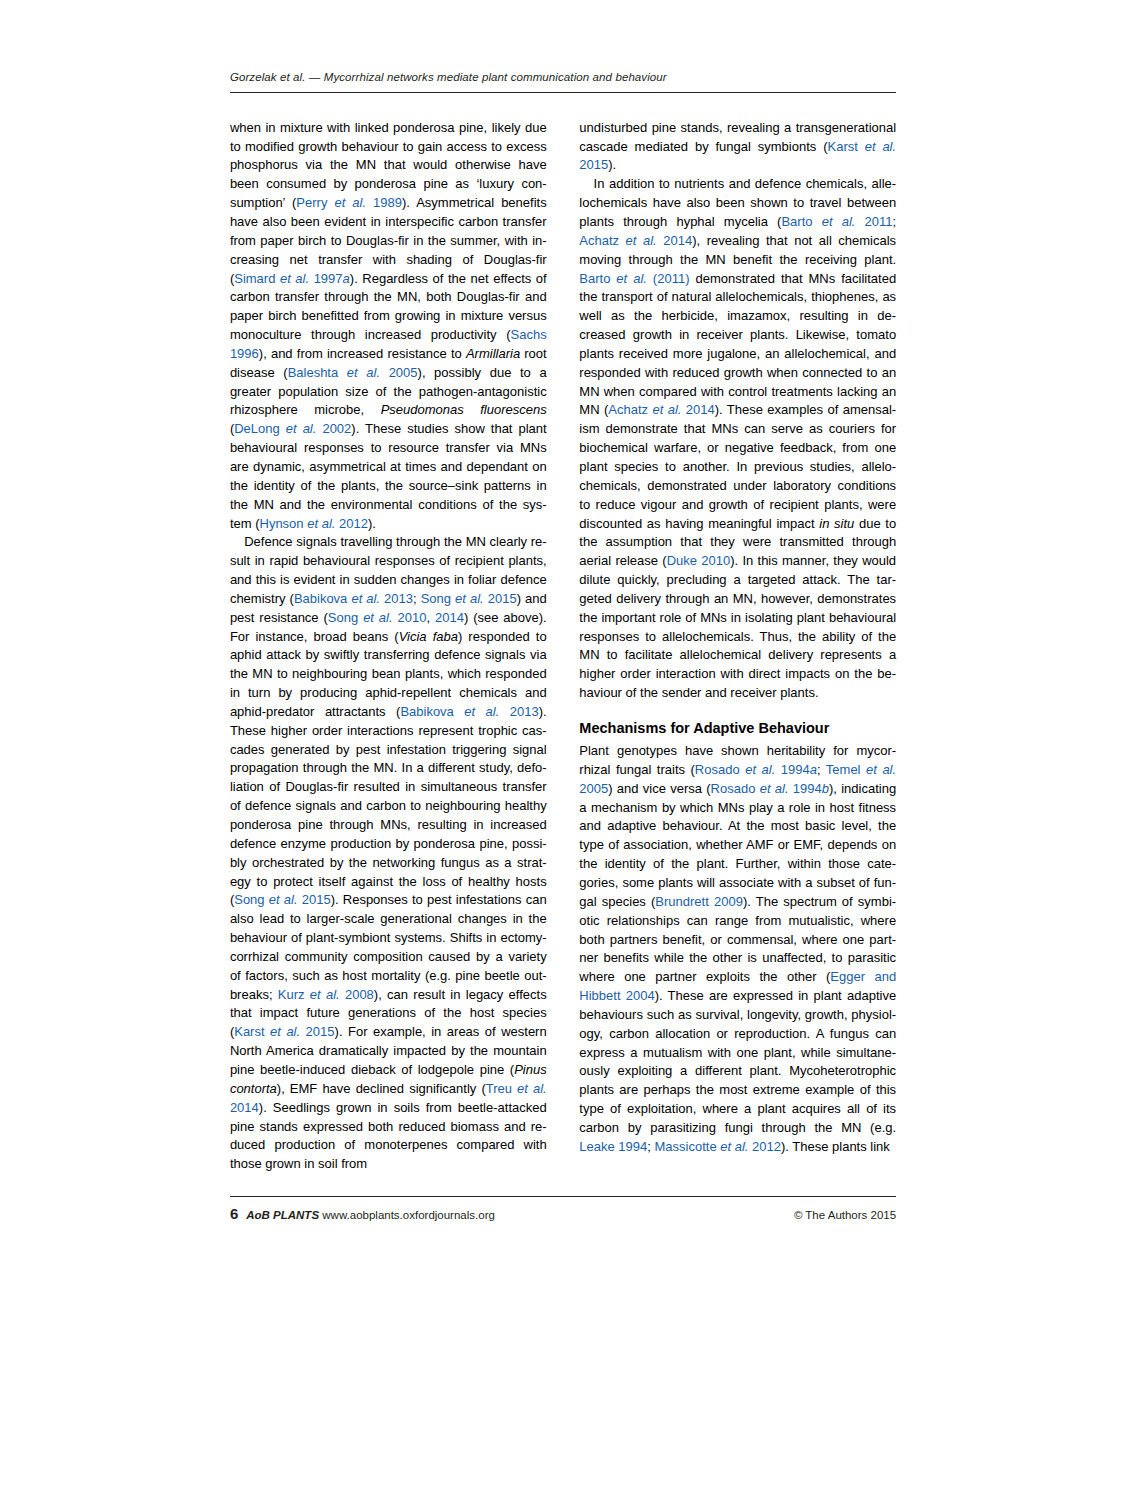Gorzelak et al. — Mycorrhizal networks mediate plant communication and behaviour
when in mixture with linked ponderosa pine, likely due to modified growth behaviour to gain access to excess phosphorus via the MN that would otherwise have been consumed by ponderosa pine as ‘luxury consumption’ (Perry et al. 1989). Asymmetrical benefits have also been evident in interspecific carbon transfer from paper birch to Douglas-fir in the summer, with increasing net transfer with shading of Douglas-fir (Simard et al. 1997a). Regardless of the net effects of carbon transfer through the MN, both Douglas-fir and paper birch benefitted from growing in mixture versus monoculture through increased productivity (Sachs 1996), and from increased resistance to Armillaria root disease (Baleshta et al. 2005), possibly due to a greater population size of the pathogen-antagonistic rhizosphere microbe, Pseudomonas fluorescens (DeLong et al. 2002). These studies show that plant behavioural responses to resource transfer via MNs are dynamic, asymmetrical at times and dependant on the identity of the plants, the source–sink patterns in the MN and the environmental conditions of the system (Hynson et al. 2012).
Defence signals travelling through the MN clearly result in rapid behavioural responses of recipient plants, and this is evident in sudden changes in foliar defence chemistry (Babikova et al. 2013; Song et al. 2015) and pest resistance (Song et al. 2010, 2014) (see above). For instance, broad beans (Vicia faba) responded to aphid attack by swiftly transferring defence signals via the MN to neighbouring bean plants, which responded in turn by producing aphid-repellent chemicals and aphid-predator attractants (Babikova et al. 2013). These higher order interactions represent trophic cascades generated by pest infestation triggering signal propagation through the MN. In a different study, defoliation of Douglas-fir resulted in simultaneous transfer of defence signals and carbon to neighbouring healthy ponderosa pine through MNs, resulting in increased defence enzyme production by ponderosa pine, possibly orchestrated by the networking fungus as a strategy to protect itself against the loss of healthy hosts (Song et al. 2015). Responses to pest infestations can also lead to larger-scale generational changes in the behaviour of plant-symbiont systems. Shifts in ectomycorrhizal community composition caused by a variety of factors, such as host mortality (e.g. pine beetle outbreaks; Kurz et al. 2008), can result in legacy effects that impact future generations of the host species (Karst et al. 2015). For example, in areas of western North America dramatically impacted by the mountain pine beetle-induced dieback of lodgepole pine (Pinus contorta), EMF have declined significantly (Treu et al. 2014). Seedlings grown in soils from beetle-attacked pine stands expressed both reduced biomass and reduced production of monoterpenes compared with those grown in soil from
undisturbed pine stands, revealing a transgenerational cascade mediated by fungal symbionts (Karst et al. 2015).
In addition to nutrients and defence chemicals, allelochemicals have also been shown to travel between plants through hyphal mycelia (Barto et al. 2011; Achatz et al. 2014), revealing that not all chemicals moving through the MN benefit the receiving plant. Barto et al. (2011) demonstrated that MNs facilitated the transport of natural allelochemicals, thiophenes, as well as the herbicide, imazamox, resulting in decreased growth in receiver plants. Likewise, tomato plants received more jugalone, an allelochemical, and responded with reduced growth when connected to an MN when compared with control treatments lacking an MN (Achatz et al. 2014). These examples of amensalism demonstrate that MNs can serve as couriers for biochemical warfare, or negative feedback, from one plant species to another. In previous studies, allelochemicals, demonstrated under laboratory conditions to reduce vigour and growth of recipient plants, were discounted as having meaningful impact in situ due to the assumption that they were transmitted through aerial release (Duke 2010). In this manner, they would dilute quickly, precluding a targeted attack. The targeted delivery through an MN, however, demonstrates the important role of MNs in isolating plant behavioural responses to allelochemicals. Thus, the ability of the MN to facilitate allelochemical delivery represents a higher order interaction with direct impacts on the behaviour of the sender and receiver plants.
Mechanisms for Adaptive Behaviour
Plant genotypes have shown heritability for mycorrhizal fungal traits (Rosado et al. 1994a; Temel et al. 2005) and vice versa (Rosado et al. 1994b), indicating a mechanism by which MNs play a role in host fitness and adaptive behaviour. At the most basic level, the type of association, whether AMF or EMF, depends on the identity of the plant. Further, within those categories, some plants will associate with a subset of fungal species (Brundrett 2009). The spectrum of symbiotic relationships can range from mutualistic, where both partners benefit, or commensal, where one partner benefits while the other is unaffected, to parasitic where one partner exploits the other (Egger and Hibbett 2004). These are expressed in plant adaptive behaviours such as survival, longevity, growth, physiology, carbon allocation or reproduction. A fungus can express a mutualism with one plant, while simultaneously exploiting a different plant. Mycoheterotrophic plants are perhaps the most extreme example of this type of exploitation, where a plant acquires all of its carbon by parasitizing fungi through the MN (e.g. Leake 1994; Massicotte et al. 2012). These plants link
6 AoB PLANTS www.aobplants.oxfordjournals.org
© The Authors 2015